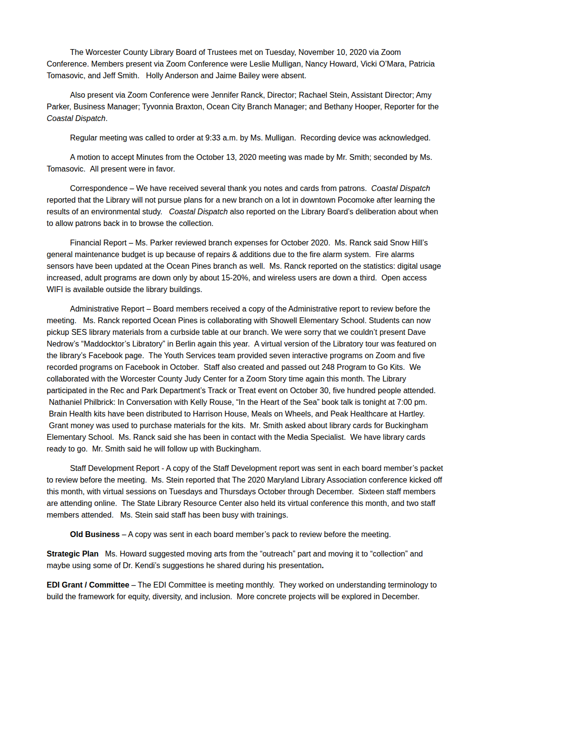The Worcester County Library Board of Trustees met on Tuesday, November 10, 2020 via Zoom Conference. Members present via Zoom Conference were Leslie Mulligan, Nancy Howard, Vicki O’Mara, Patricia Tomasovic, and Jeff Smith. Holly Anderson and Jaime Bailey were absent.
Also present via Zoom Conference were Jennifer Ranck, Director; Rachael Stein, Assistant Director; Amy Parker, Business Manager; Tyvonnia Braxton, Ocean City Branch Manager; and Bethany Hooper, Reporter for the Coastal Dispatch.
Regular meeting was called to order at 9:33 a.m. by Ms. Mulligan. Recording device was acknowledged.
A motion to accept Minutes from the October 13, 2020 meeting was made by Mr. Smith; seconded by Ms. Tomasovic. All present were in favor.
Correspondence – We have received several thank you notes and cards from patrons. Coastal Dispatch reported that the Library will not pursue plans for a new branch on a lot in downtown Pocomoke after learning the results of an environmental study. Coastal Dispatch also reported on the Library Board’s deliberation about when to allow patrons back in to browse the collection.
Financial Report – Ms. Parker reviewed branch expenses for October 2020. Ms. Ranck said Snow Hill’s general maintenance budget is up because of repairs & additions due to the fire alarm system. Fire alarms sensors have been updated at the Ocean Pines branch as well. Ms. Ranck reported on the statistics: digital usage increased, adult programs are down only by about 15-20%, and wireless users are down a third. Open access WIFI is available outside the library buildings.
Administrative Report – Board members received a copy of the Administrative report to review before the meeting. Ms. Ranck reported Ocean Pines is collaborating with Showell Elementary School. Students can now pickup SES library materials from a curbside table at our branch. We were sorry that we couldn’t present Dave Nedrow’s “Maddocktor’s Libratory” in Berlin again this year. A virtual version of the Libratory tour was featured on the library’s Facebook page. The Youth Services team provided seven interactive programs on Zoom and five recorded programs on Facebook in October. Staff also created and passed out 248 Program to Go Kits. We collaborated with the Worcester County Judy Center for a Zoom Story time again this month. The Library participated in the Rec and Park Department’s Track or Treat event on October 30, five hundred people attended. Nathaniel Philbrick: In Conversation with Kelly Rouse, “In the Heart of the Sea” book talk is tonight at 7:00 pm. Brain Health kits have been distributed to Harrison House, Meals on Wheels, and Peak Healthcare at Hartley. Grant money was used to purchase materials for the kits. Mr. Smith asked about library cards for Buckingham Elementary School. Ms. Ranck said she has been in contact with the Media Specialist. We have library cards ready to go. Mr. Smith said he will follow up with Buckingham.
Staff Development Report - A copy of the Staff Development report was sent in each board member’s packet to review before the meeting. Ms. Stein reported that The 2020 Maryland Library Association conference kicked off this month, with virtual sessions on Tuesdays and Thursdays October through December. Sixteen staff members are attending online. The State Library Resource Center also held its virtual conference this month, and two staff members attended. Ms. Stein said staff has been busy with trainings.
Old Business – A copy was sent in each board member’s pack to review before the meeting.
Strategic Plan Ms. Howard suggested moving arts from the “outreach” part and moving it to “collection” and maybe using some of Dr. Kendi’s suggestions he shared during his presentation.
EDI Grant / Committee – The EDI Committee is meeting monthly. They worked on understanding terminology to build the framework for equity, diversity, and inclusion. More concrete projects will be explored in December.